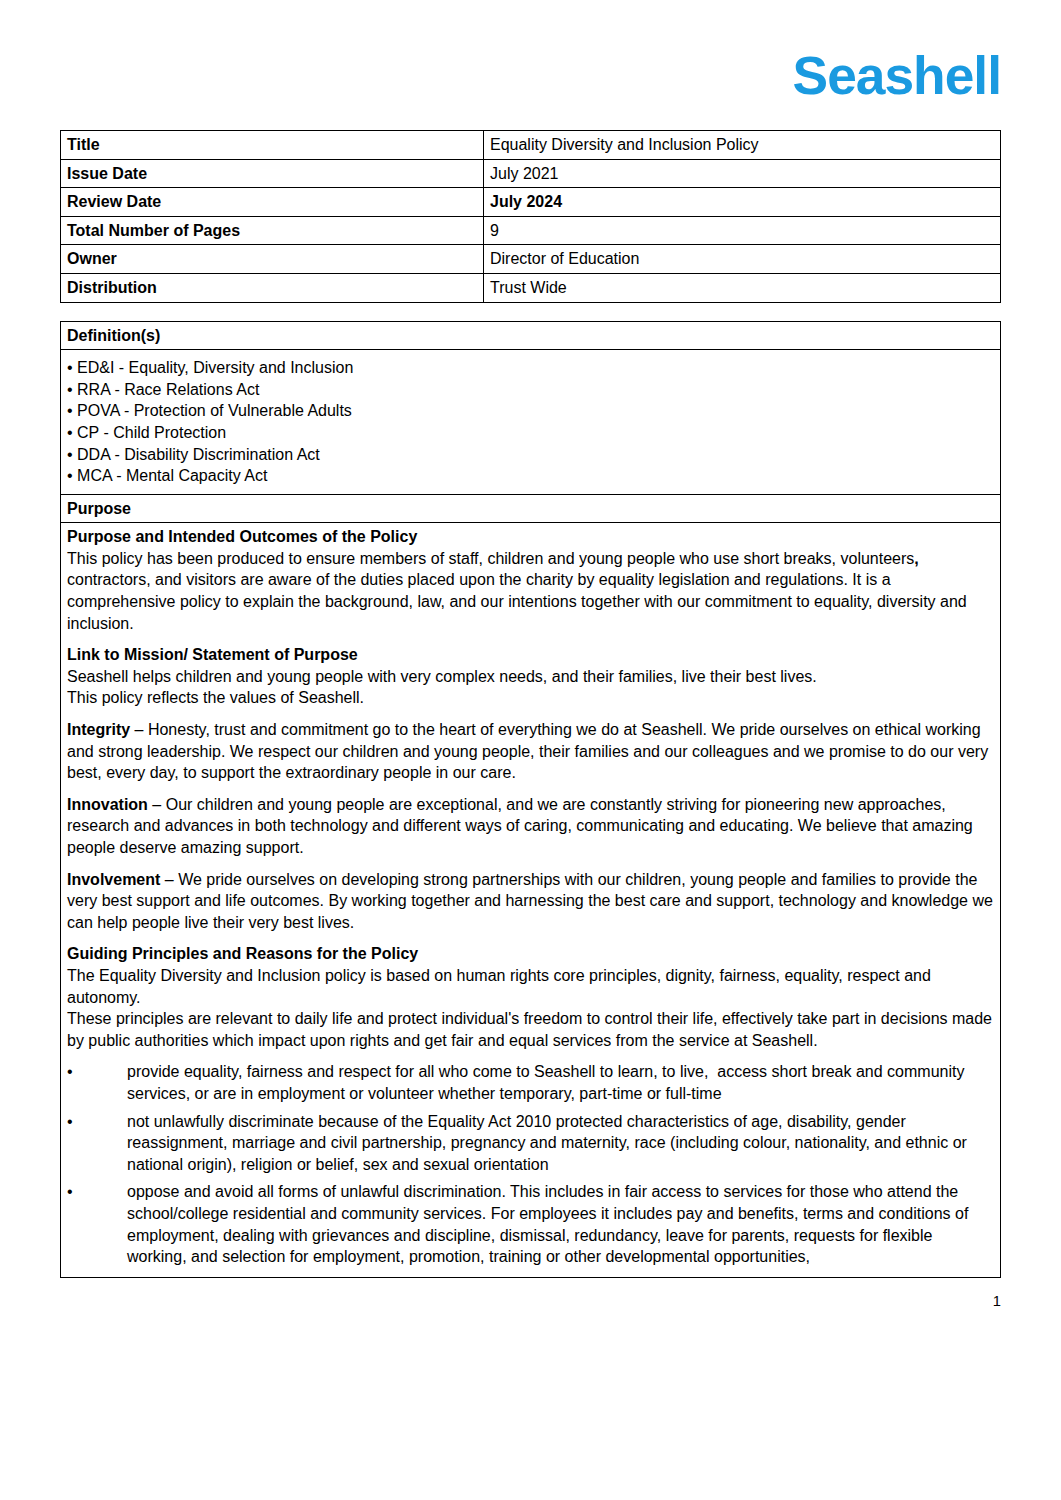Seashell
| Title | Equality Diversity and Inclusion Policy |
| Issue Date | July 2021 |
| Review Date | July 2024 |
| Total Number of Pages | 9 |
| Owner | Director of Education |
| Distribution | Trust Wide |
| Definition(s) |
| • ED&I - Equality, Diversity and Inclusion • RRA - Race Relations Act • POVA - Protection of Vulnerable Adults • CP - Child Protection • DDA - Disability Discrimination Act • MCA - Mental Capacity Act |
| Purpose |
| Purpose and Intended Outcomes of the Policy This policy has been produced to ensure members of staff, children and young people who use short breaks, volunteers , contractors, and visitors are aware of the duties placed upon the charity by equality legislation and regulations. It is a comprehensive policy to explain the background, law, and our intentions together with our commitment to equality, diversity and inclusion. Link to Mission/ Statement of Purpose Seashell helps children and young people with very complex needs, and their families, live their best lives. This policy reflects the values of Seashell. Integrity – Honesty, trust and commitment go to the heart of everything we do at Seashell. We pride ourselves on ethical working and strong leadership. We respect our children and young people, their families and our colleagues and we promise to do our very best, every day, to support the extraordinary people in our care. Innovation – Our children and young people are exceptional, and we are constantly striving for pioneering new approaches, research and advances in both technology and different ways of caring, communicating and educating. We believe that amazing people deserve amazing support. Involvement – We pride ourselves on developing strong partnerships with our children, young people and families to provide the very best support and life outcomes. By working together and harnessing the best care and support, technology and knowledge we can help people live their very best lives. Guiding Principles and Reasons for the Policy The Equality Diversity and Inclusion policy is based on human rights core principles, dignity, fairness, equality, respect and autonomy. These principles are relevant to daily life and protect individual's freedom to control their life, effectively take part in decisions made by public authorities which impact upon rights and get fair and equal services from the service at Seashell. • provide equality, fairness and respect for all who come to Seashell to learn, to live, access short break and community services, or are in employment or volunteer whether temporary, part-time or full-time • not unlawfully discriminate because of the Equality Act 2010 protected characteristics of age, disability, gender reassignment, marriage and civil partnership, pregnancy and maternity, race (including colour, nationality, and ethnic or national origin), religion or belief, sex and sexual orientation • oppose and avoid all forms of unlawful discrimination. This includes in fair access to services for those who attend the school/college residential and community services. For employees it includes pay and benefits, terms and conditions of employment, dealing with grievances and discipline, dismissal, redundancy, leave for parents, requests for flexible working, and selection for employment, promotion, training or other developmental opportunities, |
1